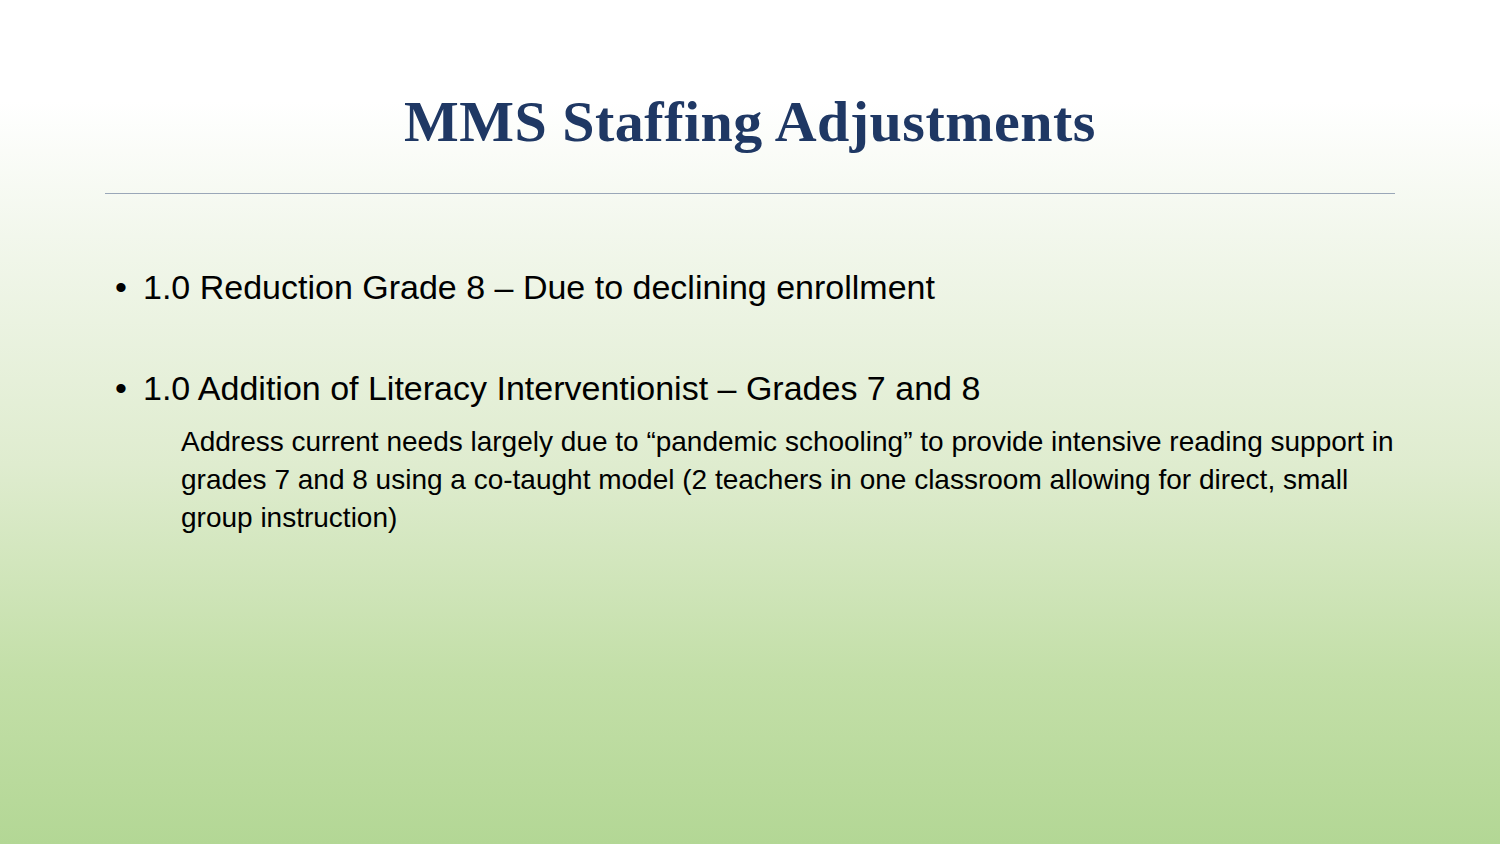MMS Staffing Adjustments
1.0 Reduction Grade 8 – Due to declining enrollment
1.0 Addition of Literacy Interventionist – Grades 7 and 8
Address current needs largely due to “pandemic schooling” to provide intensive reading support in grades 7 and 8 using a co-taught model (2 teachers in one classroom allowing for direct, small group instruction)